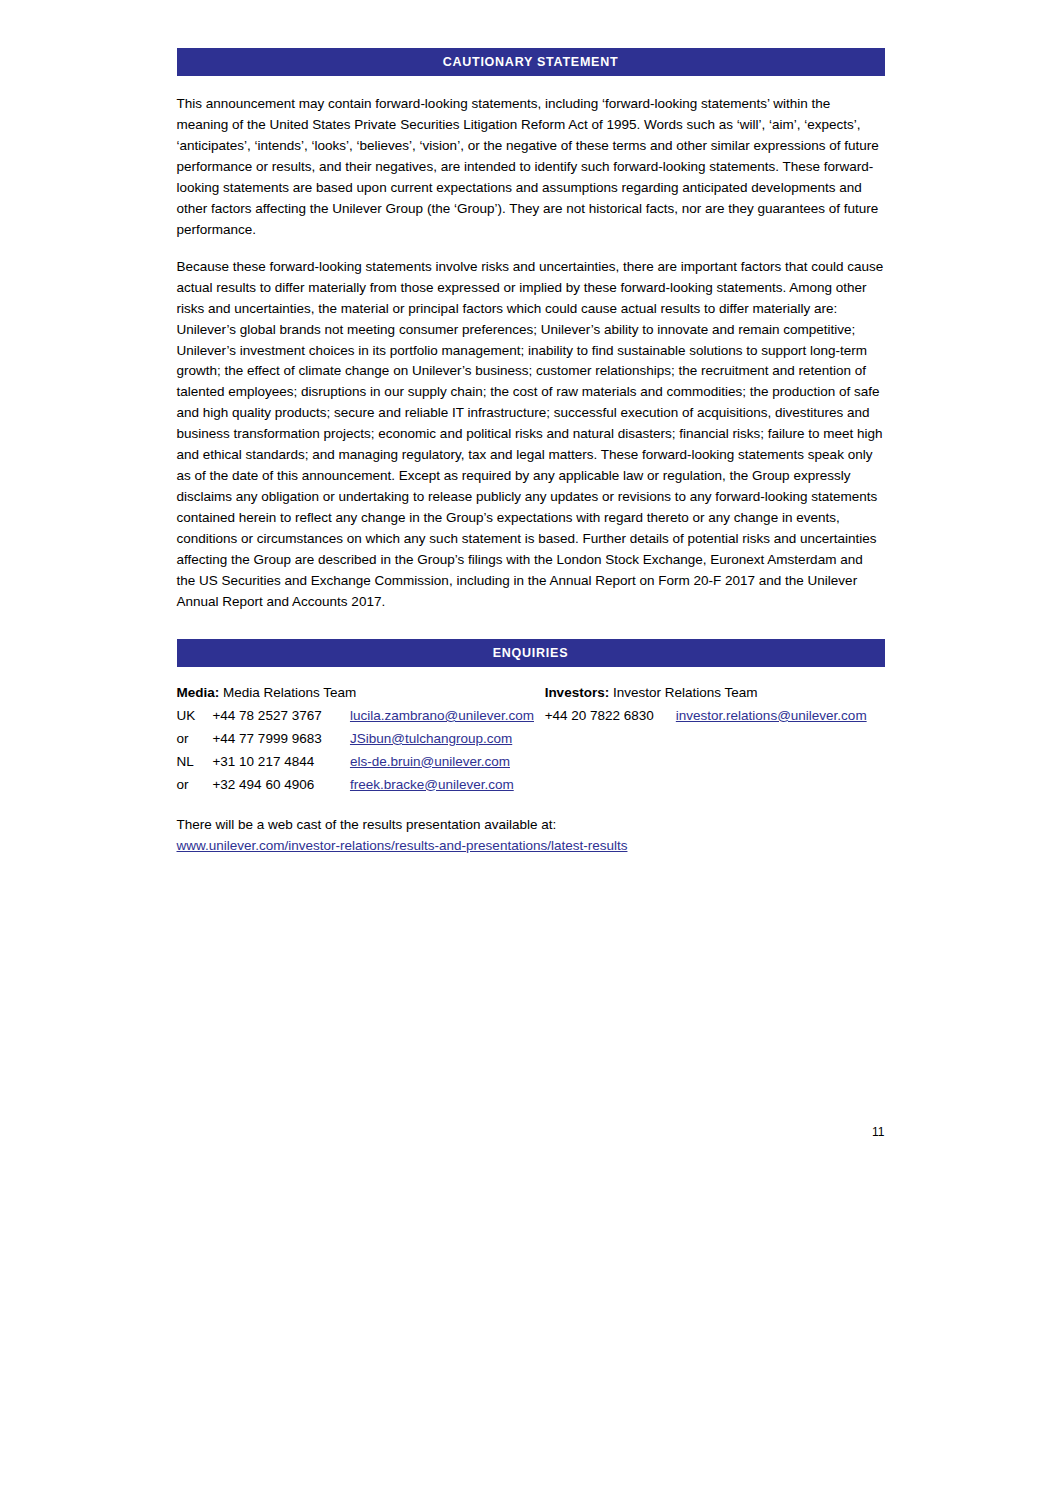CAUTIONARY STATEMENT
This announcement may contain forward-looking statements, including ‘forward-looking statements’ within the meaning of the United States Private Securities Litigation Reform Act of 1995. Words such as ‘will’, ‘aim’, ‘expects’, ‘anticipates’, ‘intends’, ‘looks’, ‘believes’, ‘vision’, or the negative of these terms and other similar expressions of future performance or results, and their negatives, are intended to identify such forward-looking statements. These forward-looking statements are based upon current expectations and assumptions regarding anticipated developments and other factors affecting the Unilever Group (the ‘Group’). They are not historical facts, nor are they guarantees of future performance.
Because these forward-looking statements involve risks and uncertainties, there are important factors that could cause actual results to differ materially from those expressed or implied by these forward-looking statements. Among other risks and uncertainties, the material or principal factors which could cause actual results to differ materially are: Unilever’s global brands not meeting consumer preferences; Unilever’s ability to innovate and remain competitive; Unilever’s investment choices in its portfolio management; inability to find sustainable solutions to support long-term growth; the effect of climate change on Unilever’s business; customer relationships; the recruitment and retention of talented employees; disruptions in our supply chain; the cost of raw materials and commodities; the production of safe and high quality products; secure and reliable IT infrastructure; successful execution of acquisitions, divestitures and business transformation projects; economic and political risks and natural disasters; financial risks; failure to meet high and ethical standards; and managing regulatory, tax and legal matters. These forward-looking statements speak only as of the date of this announcement. Except as required by any applicable law or regulation, the Group expressly disclaims any obligation or undertaking to release publicly any updates or revisions to any forward-looking statements contained herein to reflect any change in the Group’s expectations with regard thereto or any change in events, conditions or circumstances on which any such statement is based. Further details of potential risks and uncertainties affecting the Group are described in the Group’s filings with the London Stock Exchange, Euronext Amsterdam and the US Securities and Exchange Commission, including in the Annual Report on Form 20-F 2017 and the Unilever Annual Report and Accounts 2017.
ENQUIRIES
| Media: Media Relations Team | Investors: Investor Relations Team |
| UK | +44 78 2527 3767 | lucila.zambrano@unilever.com | +44 20 7822 6830 | investor.relations@unilever.com |
| or | +44 77 7999 9683 | JSibun@tulchangroup.com | | |
| NL | +31 10 217 4844 | els-de.bruin@unilever.com | | |
| or | +32 494 60 4906 | freek.bracke@unilever.com | | |
There will be a web cast of the results presentation available at:
www.unilever.com/investor-relations/results-and-presentations/latest-results
11